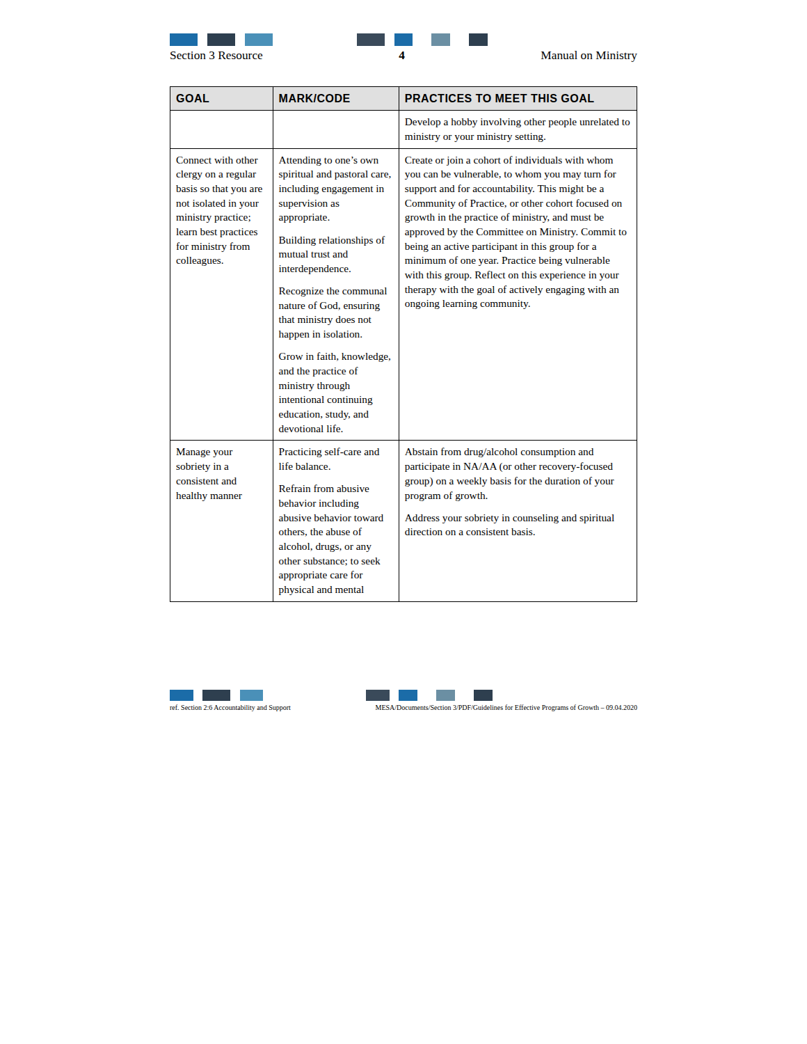Section 3 Resource
4
Manual on Ministry
| GOAL | MARK/CODE | PRACTICES TO MEET THIS GOAL |
| --- | --- | --- |
| | | Develop a hobby involving other people unrelated to ministry or your ministry setting. |
| Connect with other clergy on a regular basis so that you are not isolated in your ministry practice; learn best practices for ministry from colleagues. | Attending to one’s own spiritual and pastoral care, including engagement in supervision as appropriate. Building relationships of mutual trust and interdependence. Recognize the communal nature of God, ensuring that ministry does not happen in isolation. Grow in faith, knowledge, and the practice of ministry through intentional continuing education, study, and devotional life. | Create or join a cohort of individuals with whom you can be vulnerable, to whom you may turn for support and for accountability. This might be a Community of Practice, or other cohort focused on growth in the practice of ministry, and must be approved by the Committee on Ministry. Commit to being an active participant in this group for a minimum of one year. Practice being vulnerable with this group. Reflect on this experience in your therapy with the goal of actively engaging with an ongoing learning community. |
| Manage your sobriety in a consistent and healthy manner | Practicing self-care and life balance. Refrain from abusive behavior including abusive behavior toward others, the abuse of alcohol, drugs, or any other substance; to seek appropriate care for physical and mental | Abstain from drug/alcohol consumption and participate in NA/AA (or other recovery-focused group) on a weekly basis for the duration of your program of growth. Address your sobriety in counseling and spiritual direction on a consistent basis. |
ref. Section 2:6 Accountability and Support MESA/Documents/Section 3/PDF/Guidelines for Effective Programs of Growth – 09.04.2020